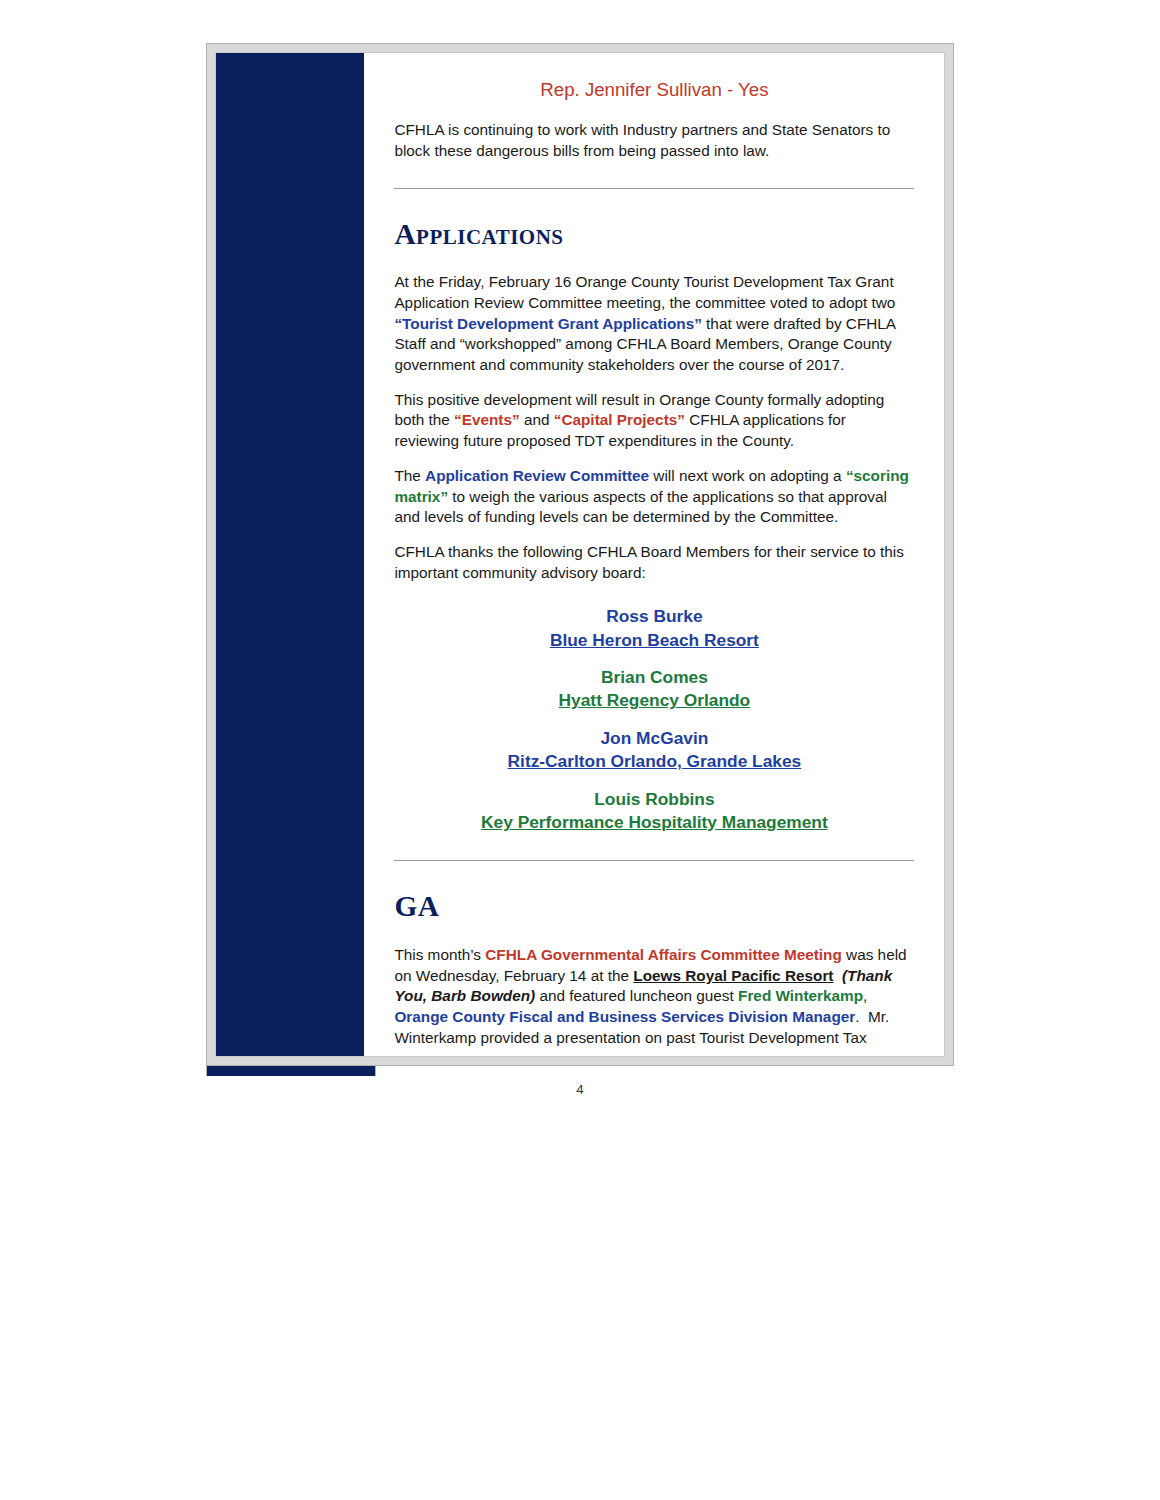Rep. Jennifer Sullivan - Yes
CFHLA is continuing to work with Industry partners and State Senators to block these dangerous bills from being passed into law.
Applications
At the Friday, February 16 Orange County Tourist Development Tax Grant Application Review Committee meeting, the committee voted to adopt two “Tourist Development Grant Applications” that were drafted by CFHLA Staff and “workshopped” among CFHLA Board Members, Orange County government and community stakeholders over the course of 2017.
This positive development will result in Orange County formally adopting both the “Events” and “Capital Projects” CFHLA applications for reviewing future proposed TDT expenditures in the County.
The Application Review Committee will next work on adopting a “scoring matrix” to weigh the various aspects of the applications so that approval and levels of funding levels can be determined by the Committee.
CFHLA thanks the following CFHLA Board Members for their service to this important community advisory board:
Ross Burke
Blue Heron Beach Resort
Brian Comes
Hyatt Regency Orlando
Jon McGavin
Ritz-Carlton Orlando, Grande Lakes
Louis Robbins
Key Performance Hospitality Management
GA
This month’s CFHLA Governmental Affairs Committee Meeting was held on Wednesday, February 14 at the Loews Royal Pacific Resort (Thank You, Barb Bowden) and featured luncheon guest Fred Winterkamp, Orange County Fiscal and Business Services Division Manager. Mr. Winterkamp provided a presentation on past Tourist Development Tax usage, county TDT developments in 2017 and an overview of the Orange County Tourist Development Tax Grant Application Review Committee.
4